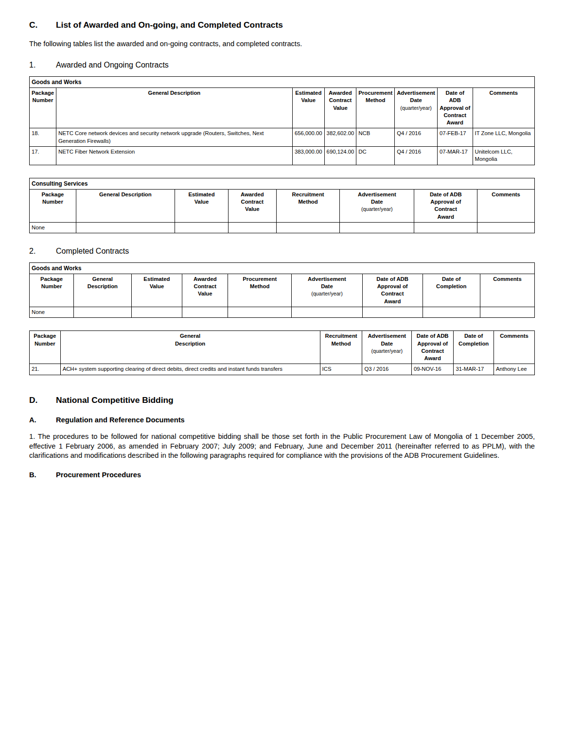C. List of Awarded and On-going, and Completed Contracts
The following tables list the awarded and on-going contracts, and completed contracts.
1. Awarded and Ongoing Contracts
Goods and Works
| Package Number | General Description | Estimated Value | Awarded Contract Value | Procurement Method | Advertisement Date (quarter/year) | Date of ADB Approval of Contract Award | Comments |
| --- | --- | --- | --- | --- | --- | --- | --- |
| 18. | NETC Core network devices and security network upgrade (Routers, Switches, Next Generation Firewalls) | 656,000.00 | 382,602.00 | NCB | Q4 / 2016 | 07-FEB-17 | IT Zone LLC, Mongolia |
| 17. | NETC Fiber Network Extension | 383,000.00 | 690,124.00 | DC | Q4 / 2016 | 07-MAR-17 | Unitelcom LLC, Mongolia |
Consulting Services
| Package Number | General Description | Estimated Value | Awarded Contract Value | Recruitment Method | Advertisement Date (quarter/year) | Date of ADB Approval of Contract Award | Comments |
| --- | --- | --- | --- | --- | --- | --- | --- |
| None | | | | | | | |
2. Completed Contracts
Goods and Works
| Package Number | General Description | Estimated Value | Awarded Contract Value | Procurement Method | Advertisement Date (quarter/year) | Date of ADB Approval of Contract Award | Date of Completion | Comments |
| --- | --- | --- | --- | --- | --- | --- | --- | --- |
| None | | | | | | | | |
| Package Number | General Description | Recruitment Method | Advertisement Date (quarter/year) | Date of ADB Approval of Contract Award | Date of Completion | Comments |
| --- | --- | --- | --- | --- | --- | --- |
| 21. | ACH+ system supporting clearing of direct debits, direct credits and instant funds transfers | ICS | Q3 / 2016 | 09-NOV-16 | 31-MAR-17 | Anthony Lee |
D. National Competitive Bidding
A. Regulation and Reference Documents
1. The procedures to be followed for national competitive bidding shall be those set forth in the Public Procurement Law of Mongolia of 1 December 2005, effective 1 February 2006, as amended in February 2007; July 2009; and February, June and December 2011 (hereinafter referred to as PPLM), with the clarifications and modifications described in the following paragraphs required for compliance with the provisions of the ADB Procurement Guidelines.
B. Procurement Procedures